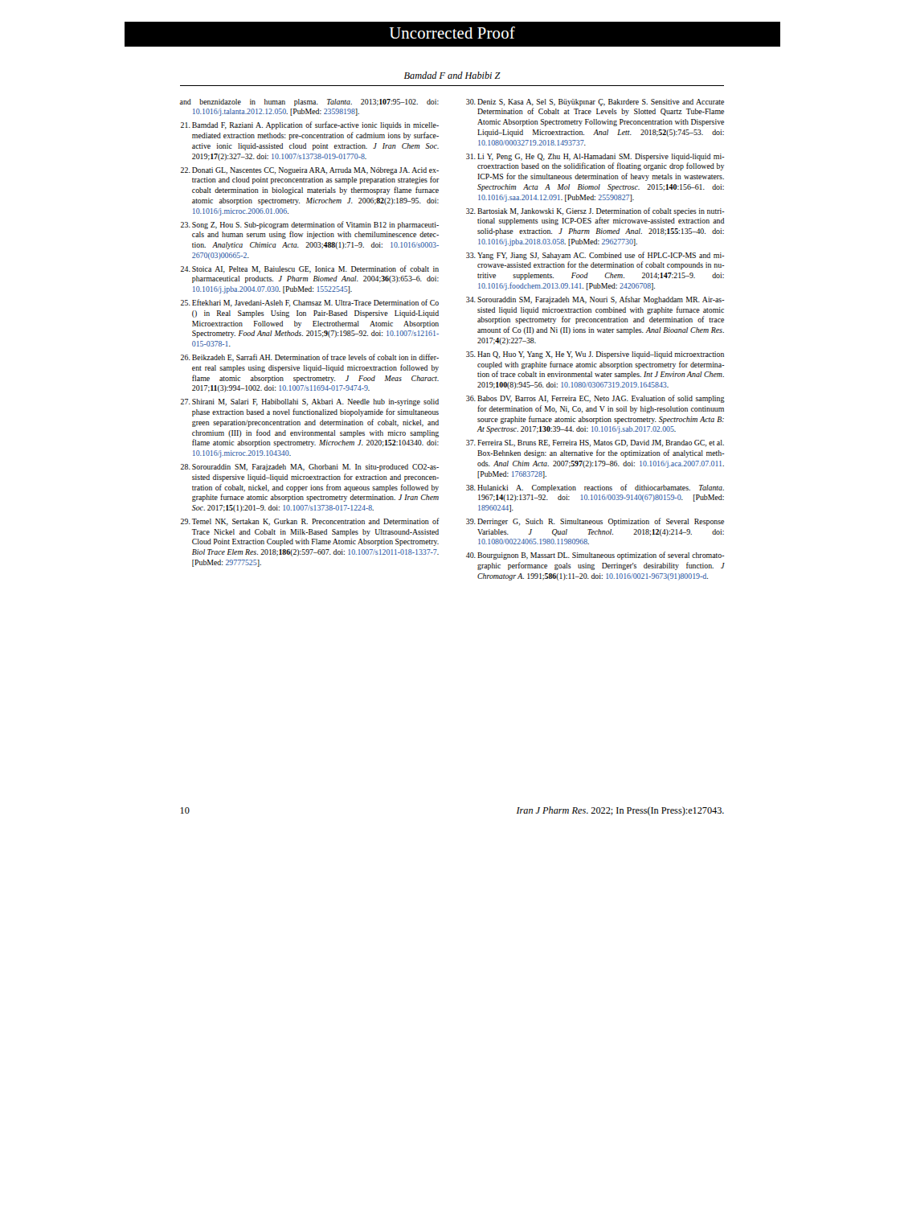Uncorrected Proof
Bamdad F and Habibi Z
and benznidazole in human plasma. Talanta. 2013;107:95–102. doi: 10.1016/j.talanta.2012.12.050. [PubMed: 23598198].
21. Bamdad F, Raziani A. Application of surface-active ionic liquids in micelle-mediated extraction methods: pre-concentration of cadmium ions by surface-active ionic liquid-assisted cloud point extraction. J Iran Chem Soc. 2019;17(2):327–32. doi: 10.1007/s13738-019-01770-8.
22. Donati GL, Nascentes CC, Nogueira ARA, Arruda MA, Nóbrega JA. Acid extraction and cloud point preconcentration as sample preparation strategies for cobalt determination in biological materials by thermospray flame furnace atomic absorption spectrometry. Microchem J. 2006;82(2):189–95. doi: 10.1016/j.microc.2006.01.006.
23. Song Z, Hou S. Sub-picogram determination of Vitamin B12 in pharmaceuticals and human serum using flow injection with chemiluminescence detection. Analytica Chimica Acta. 2003;488(1):71–9. doi: 10.1016/s0003-2670(03)00665-2.
24. Stoica AI, Peltea M, Baiulescu GE, Ionica M. Determination of cobalt in pharmaceutical products. J Pharm Biomed Anal. 2004;36(3):653–6. doi: 10.1016/j.jpba.2004.07.030. [PubMed: 15522545].
25. Eftekhari M, Javedani-Asleh F, Chamsaz M. Ultra-Trace Determination of Co () in Real Samples Using Ion Pair-Based Dispersive Liquid-Liquid Microextraction Followed by Electrothermal Atomic Absorption Spectrometry. Food Anal Methods. 2015;9(7):1985–92. doi: 10.1007/s12161-015-0378-1.
26. Beikzadeh E, Sarrafi AH. Determination of trace levels of cobalt ion in different real samples using dispersive liquid–liquid microextraction followed by flame atomic absorption spectrometry. J Food Meas Charact. 2017;11(3):994–1002. doi: 10.1007/s11694-017-9474-9.
27. Shirani M, Salari F, Habibollahi S, Akbari A. Needle hub in-syringe solid phase extraction based a novel functionalized biopolyamide for simultaneous green separation/preconcentration and determination of cobalt, nickel, and chromium (III) in food and environmental samples with micro sampling flame atomic absorption spectrometry. Microchem J. 2020;152:104340. doi: 10.1016/j.microc.2019.104340.
28. Sorouraddin SM, Farajzadeh MA, Ghorbani M. In situ-produced CO2-assisted dispersive liquid–liquid microextraction for extraction and preconcentration of cobalt, nickel, and copper ions from aqueous samples followed by graphite furnace atomic absorption spectrometry determination. J Iran Chem Soc. 2017;15(1):201–9. doi: 10.1007/s13738-017-1224-8.
29. Temel NK, Sertakan K, Gurkan R. Preconcentration and Determination of Trace Nickel and Cobalt in Milk-Based Samples by Ultrasound-Assisted Cloud Point Extraction Coupled with Flame Atomic Absorption Spectrometry. Biol Trace Elem Res. 2018;186(2):597–607. doi: 10.1007/s12011-018-1337-7. [PubMed: 29777525].
30. Deniz S, Kasa A, Sel S, Büyükpınar Ç, Bakırdere S. Sensitive and Accurate Determination of Cobalt at Trace Levels by Slotted Quartz Tube-Flame Atomic Absorption Spectrometry Following Preconcentration with Dispersive Liquid–Liquid Microextraction. Anal Lett. 2018;52(5):745–53. doi: 10.1080/00032719.2018.1493737.
31. Li Y, Peng G, He Q, Zhu H, Al-Hamadani SM. Dispersive liquid-liquid microextraction based on the solidification of floating organic drop followed by ICP-MS for the simultaneous determination of heavy metals in wastewaters. Spectrochim Acta A Mol Biomol Spectrosc. 2015;140:156–61. doi: 10.1016/j.saa.2014.12.091. [PubMed: 25590827].
32. Bartosiak M, Jankowski K, Giersz J. Determination of cobalt species in nutritional supplements using ICP-OES after microwave-assisted extraction and solid-phase extraction. J Pharm Biomed Anal. 2018;155:135–40. doi: 10.1016/j.jpba.2018.03.058. [PubMed: 29627730].
33. Yang FY, Jiang SJ, Sahayam AC. Combined use of HPLC-ICP-MS and microwave-assisted extraction for the determination of cobalt compounds in nutritive supplements. Food Chem. 2014;147:215–9. doi: 10.1016/j.foodchem.2013.09.141. [PubMed: 24206708].
34. Sorouraddin SM, Farajzadeh MA, Nouri S, Afshar Moghaddam MR. Air-assisted liquid liquid microextraction combined with graphite furnace atomic absorption spectrometry for preconcentration and determination of trace amount of Co (II) and Ni (II) ions in water samples. Anal Bioanal Chem Res. 2017;4(2):227–38.
35. Han Q, Huo Y, Yang X, He Y, Wu J. Dispersive liquid–liquid microextraction coupled with graphite furnace atomic absorption spectrometry for determination of trace cobalt in environmental water samples. Int J Environ Anal Chem. 2019;100(8):945–56. doi: 10.1080/03067319.2019.1645843.
36. Babos DV, Barros AI, Ferreira EC, Neto JAG. Evaluation of solid sampling for determination of Mo, Ni, Co, and V in soil by high-resolution continuum source graphite furnace atomic absorption spectrometry. Spectrochim Acta B: At Spectrosc. 2017;130:39–44. doi: 10.1016/j.sab.2017.02.005.
37. Ferreira SL, Bruns RE, Ferreira HS, Matos GD, David JM, Brandao GC, et al. Box-Behnken design: an alternative for the optimization of analytical methods. Anal Chim Acta. 2007;597(2):179–86. doi: 10.1016/j.aca.2007.07.011. [PubMed: 17683728].
38. Hulanicki A. Complexation reactions of dithiocarbamates. Talanta. 1967;14(12):1371–92. doi: 10.1016/0039-9140(67)80159-0. [PubMed: 18960244].
39. Derringer G, Suich R. Simultaneous Optimization of Several Response Variables. J Qual Technol. 2018;12(4):214–9. doi: 10.1080/00224065.1980.11980968.
40. Bourguignon B, Massart DL. Simultaneous optimization of several chromatographic performance goals using Derringer's desirability function. J Chromatogr A. 1991;586(1):11–20. doi: 10.1016/0021-9673(91)80019-d.
10
Iran J Pharm Res. 2022; In Press(In Press):e127043.